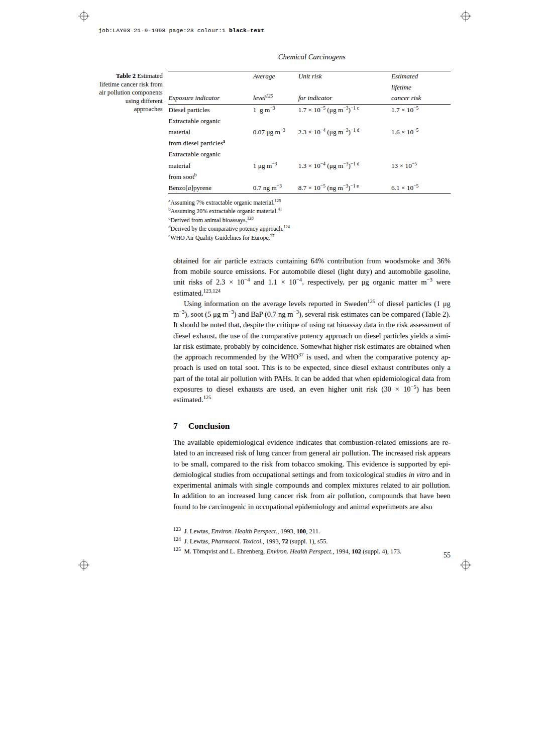job:LAY03 21-9-1998 page:23 colour:1 black–text
Chemical Carcinogens
Table 2 Estimated lifetime cancer risk from air pollution components using different approaches
| | Average | Unit risk | Estimated |
| --- | --- | --- | --- |
| | | | lifetime |
| Exposure indicator | level 125 | for indicator | cancer risk |
| Diesel particles | 1 g m −3 | 1.7 × 10 −5 (μg m −3 ) −1 c | 1.7 × 10 −5 |
| Extractable organic | | | |
| material | 0.07 μg m −3 | 2.3 × 10 −4 (μg m −3 ) −1 d | 1.6 × 10 −5 |
| from diesel particles a | | | |
| Extractable organic | | | |
| material | 1 μg m −3 | 1.3 × 10 −4 (μg m −3 ) −1 d | 13 × 10 −5 |
| from soot b | | | |
| Benzo[ a ]pyrene | 0.7 ng m −3 | 8.7 × 10 −5 (ng m −3 ) −1 e | 6.1 × 10 −5 |
aAssuming 7% extractable organic material.125
bAssuming 20% extractable organic material.41
cDerived from animal bioassays.128
dDerived by the comparative potency approach.124
eWHO Air Quality Guidelines for Europe.37
obtained for air particle extracts containing 64% contribution from woodsmoke and 36% from mobile source emissions. For automobile diesel (light duty) and automobile gasoline, unit risks of 2.3 × 10−4 and 1.1 × 10−4, respectively, per μg organic matter m−3 were estimated.123,124
Using information on the average levels reported in Sweden125 of diesel particles (1 μg m−3), soot (5 μg m−3) and BaP (0.7 ng m−3), several risk estimates can be compared (Table 2). It should be noted that, despite the critique of using rat bioassay data in the risk assessment of diesel exhaust, the use of the comparative potency approach on diesel particles yields a similar risk estimate, probably by coincidence. Somewhat higher risk estimates are obtained when the approach recommended by the WHO37 is used, and when the comparative potency approach is used on total soot. This is to be expected, since diesel exhaust contributes only a part of the total air pollution with PAHs. It can be added that when epidemiological data from exposures to diesel exhausts are used, an even higher unit risk (30 × 10−5) has been estimated.125
7 Conclusion
The available epidemiological evidence indicates that combustion-related emissions are related to an increased risk of lung cancer from general air pollution. The increased risk appears to be small, compared to the risk from tobacco smoking. This evidence is supported by epidemiological studies from occupational settings and from toxicological studies in vitro and in experimental animals with single compounds and complex mixtures related to air pollution. In addition to an increased lung cancer risk from air pollution, compounds that have been found to be carcinogenic in occupational epidemiology and animal experiments are also
123 J. Lewtas, Environ. Health Perspect., 1993, 100, 211.
124 J. Lewtas, Pharmacol. Toxicol., 1993, 72 (suppl. 1), s55.
125 M. Törnqvist and L. Ehrenberg, Environ. Health Perspect., 1994, 102 (suppl. 4), 173.
55